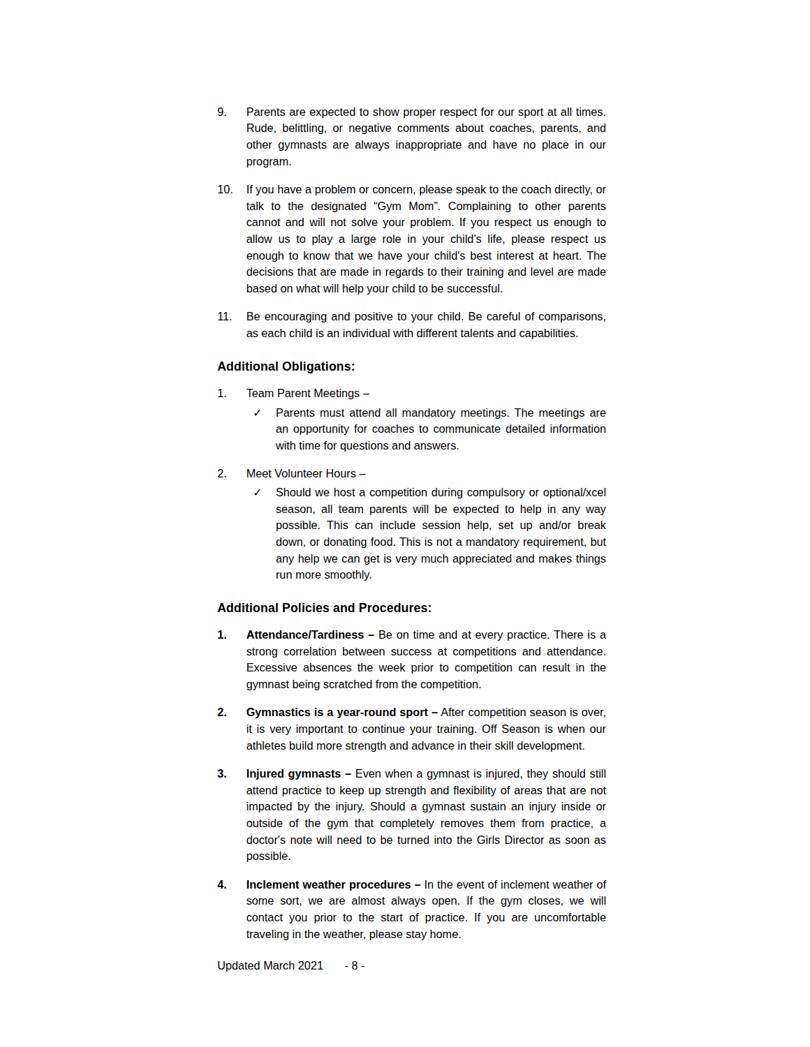9. Parents are expected to show proper respect for our sport at all times. Rude, belittling, or negative comments about coaches, parents, and other gymnasts are always inappropriate and have no place in our program.
10. If you have a problem or concern, please speak to the coach directly, or talk to the designated “Gym Mom”. Complaining to other parents cannot and will not solve your problem. If you respect us enough to allow us to play a large role in your child's life, please respect us enough to know that we have your child's best interest at heart. The decisions that are made in regards to their training and level are made based on what will help your child to be successful.
11. Be encouraging and positive to your child. Be careful of comparisons, as each child is an individual with different talents and capabilities.
Additional Obligations:
1. Team Parent Meetings –
✓Parents must attend all mandatory meetings. The meetings are an opportunity for coaches to communicate detailed information with time for questions and answers.
2. Meet Volunteer Hours –
✓Should we host a competition during compulsory or optional/xcel season, all team parents will be expected to help in any way possible. This can include session help, set up and/or break down, or donating food. This is not a mandatory requirement, but any help we can get is very much appreciated and makes things run more smoothly.
Additional Policies and Procedures:
1. Attendance/Tardiness – Be on time and at every practice. There is a strong correlation between success at competitions and attendance. Excessive absences the week prior to competition can result in the gymnast being scratched from the competition.
2. Gymnastics is a year-round sport – After competition season is over, it is very important to continue your training. Off Season is when our athletes build more strength and advance in their skill development.
3. Injured gymnasts – Even when a gymnast is injured, they should still attend practice to keep up strength and flexibility of areas that are not impacted by the injury. Should a gymnast sustain an injury inside or outside of the gym that completely removes them from practice, a doctor's note will need to be turned into the Girls Director as soon as possible.
4. Inclement weather procedures – In the event of inclement weather of some sort, we are almost always open. If the gym closes, we will contact you prior to the start of practice. If you are uncomfortable traveling in the weather, please stay home.
Updated March 2021 - 8 -